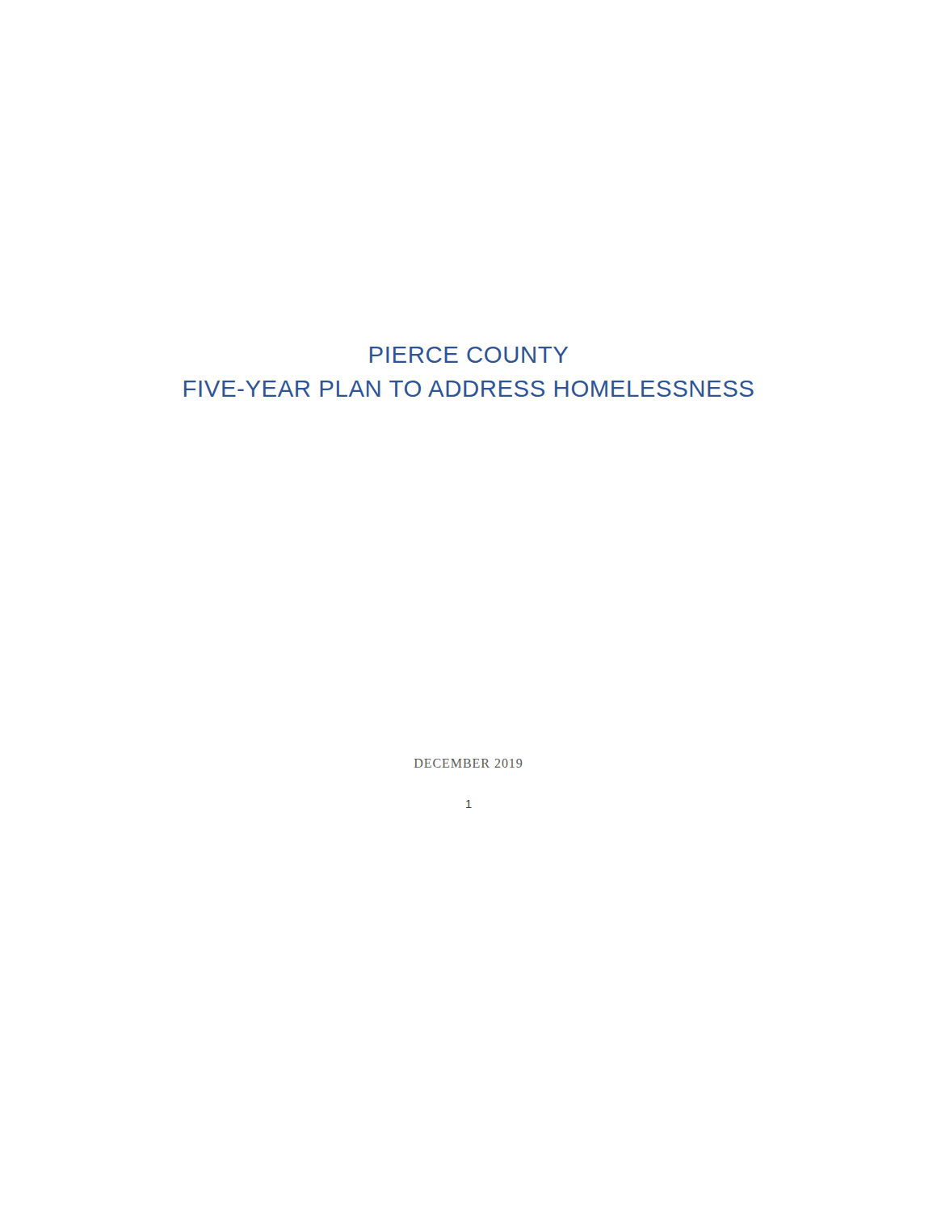PIERCE COUNTY FIVE-YEAR PLAN TO ADDRESS HOMELESSNESS
DECEMBER 2019
1